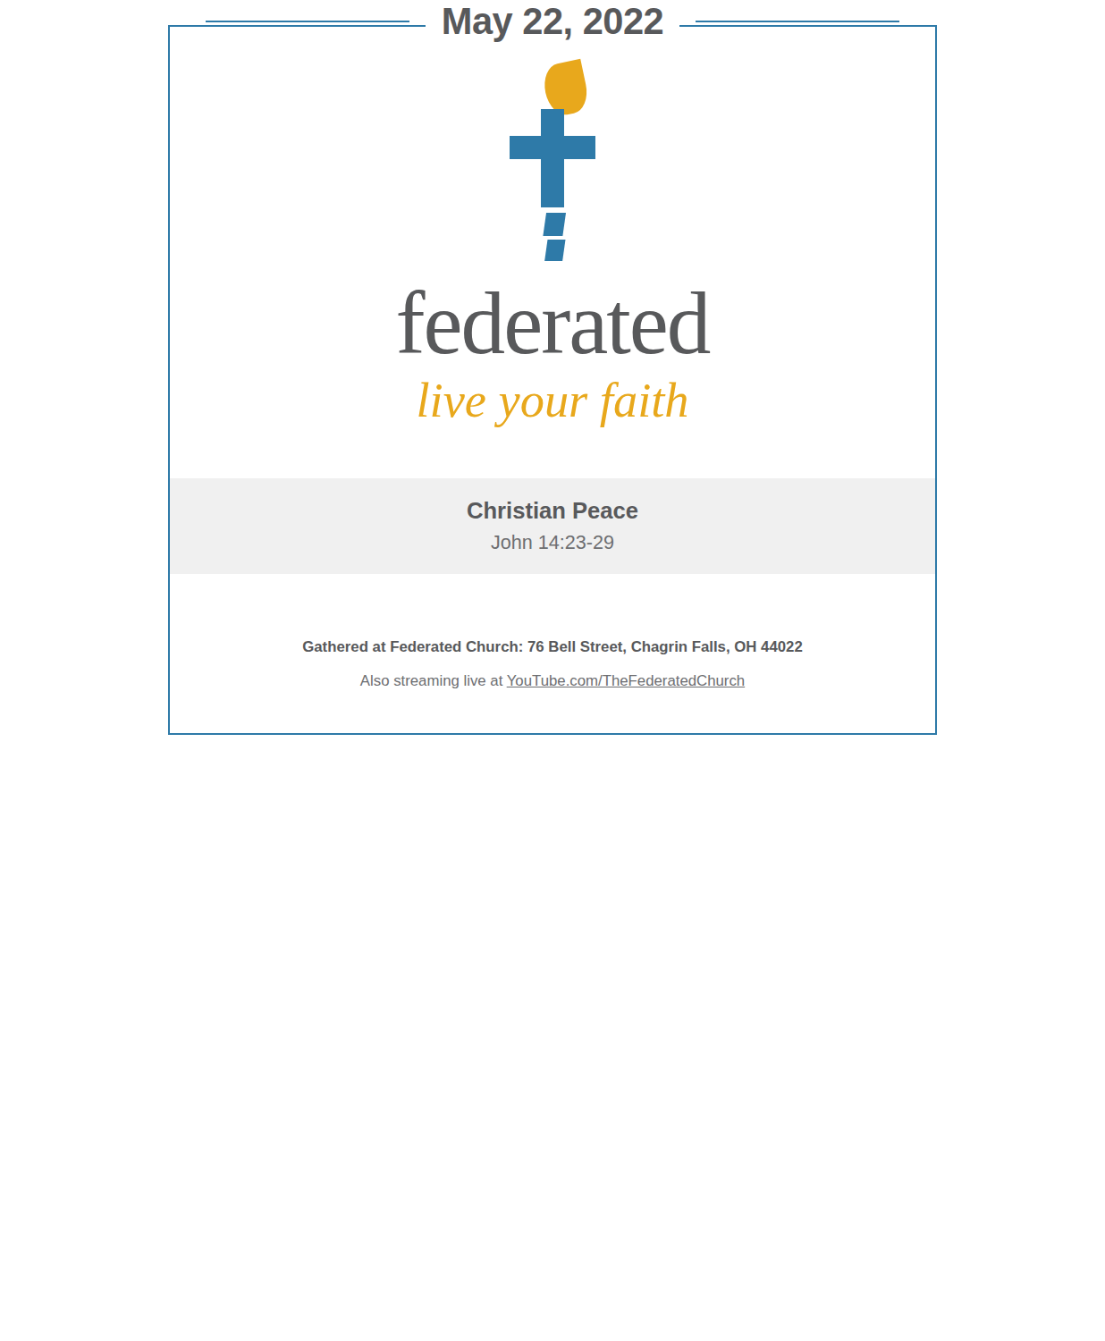May 22, 2022
federated
live your faith
Christian Peace
John 14:23-29
Gathered at Federated Church: 76 Bell Street, Chagrin Falls, OH 44022
Also streaming live at YouTube.com/TheFederatedChurch